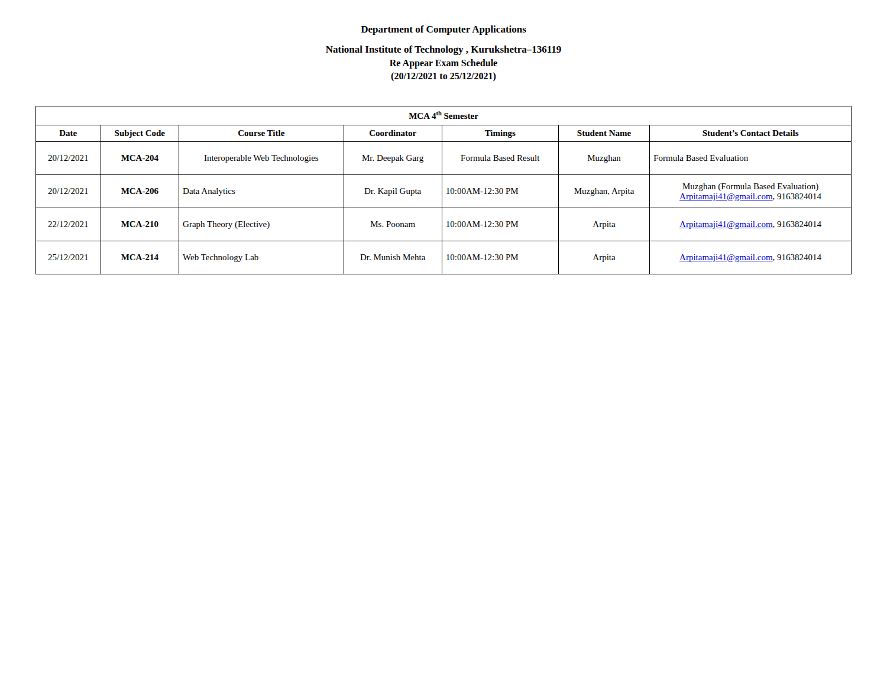Department of Computer Applications
National Institute of Technology , Kurukshetra–136119
Re Appear Exam Schedule
(20/12/2021 to 25/12/2021)
MCA 4 th Semester
| Date | Subject Code | Course Title | Coordinator | Timings | Student Name | Student’s Contact Details |
| --- | --- | --- | --- | --- | --- | --- |
| 20/12/2021 | MCA-204 | Interoperable Web Technologies | Mr. Deepak Garg | Formula Based Result | Muzghan | Formula Based Evaluation |
| 20/12/2021 | MCA-206 | Data Analytics | Dr. Kapil Gupta | 10:00AM-12:30 PM | Muzghan, Arpita | Muzghan (Formula Based Evaluation) Arpitamaji41@gmail.com , 9163824014 |
| 22/12/2021 | MCA-210 | Graph Theory (Elective) | Ms. Poonam | 10:00AM-12:30 PM | Arpita | Arpitamaji41@gmail.com , 9163824014 |
| 25/12/2021 | MCA-214 | Web Technology Lab | Dr. Munish Mehta | 10:00AM-12:30 PM | Arpita | Arpitamaji41@gmail.com , 9163824014 |